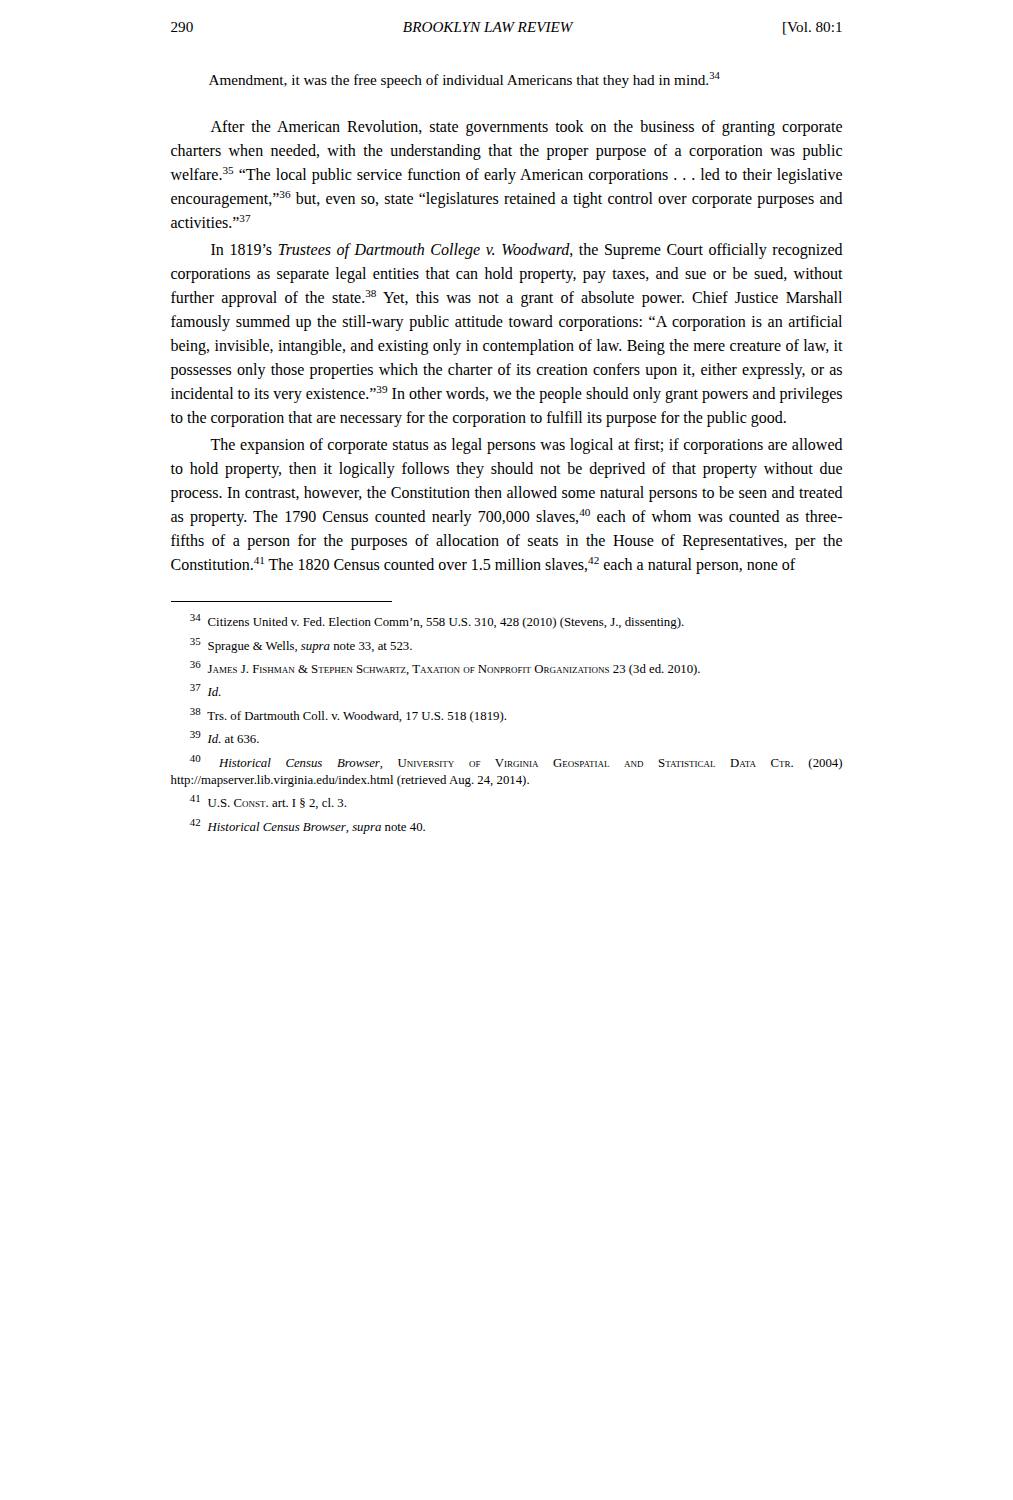290 BROOKLYN LAW REVIEW [Vol. 80:1
Amendment, it was the free speech of individual Americans that they had in mind.34
After the American Revolution, state governments took on the business of granting corporate charters when needed, with the understanding that the proper purpose of a corporation was public welfare.35 “The local public service function of early American corporations . . . led to their legislative encouragement,”36 but, even so, state “legislatures retained a tight control over corporate purposes and activities.”37
In 1819’s Trustees of Dartmouth College v. Woodward, the Supreme Court officially recognized corporations as separate legal entities that can hold property, pay taxes, and sue or be sued, without further approval of the state.38 Yet, this was not a grant of absolute power. Chief Justice Marshall famously summed up the still-wary public attitude toward corporations: “A corporation is an artificial being, invisible, intangible, and existing only in contemplation of law. Being the mere creature of law, it possesses only those properties which the charter of its creation confers upon it, either expressly, or as incidental to its very existence.”39 In other words, we the people should only grant powers and privileges to the corporation that are necessary for the corporation to fulfill its purpose for the public good.
The expansion of corporate status as legal persons was logical at first; if corporations are allowed to hold property, then it logically follows they should not be deprived of that property without due process. In contrast, however, the Constitution then allowed some natural persons to be seen and treated as property. The 1790 Census counted nearly 700,000 slaves,40 each of whom was counted as three-fifths of a person for the purposes of allocation of seats in the House of Representatives, per the Constitution.41 The 1820 Census counted over 1.5 million slaves,42 each a natural person, none of
34 Citizens United v. Fed. Election Comm’n, 558 U.S. 310, 428 (2010) (Stevens, J., dissenting).
35 Sprague & Wells, supra note 33, at 523.
36 James J. Fishman & Stephen Schwartz, Taxation of Nonprofit Organizations 23 (3d ed. 2010).
37 Id.
38 Trs. of Dartmouth Coll. v. Woodward, 17 U.S. 518 (1819).
39 Id. at 636.
40 Historical Census Browser, University of Virginia Geospatial and Statistical Data Ctr. (2004) http://mapserver.lib.virginia.edu/index.html (retrieved Aug. 24, 2014).
41 U.S. Const. art. I § 2, cl. 3.
42 Historical Census Browser, supra note 40.